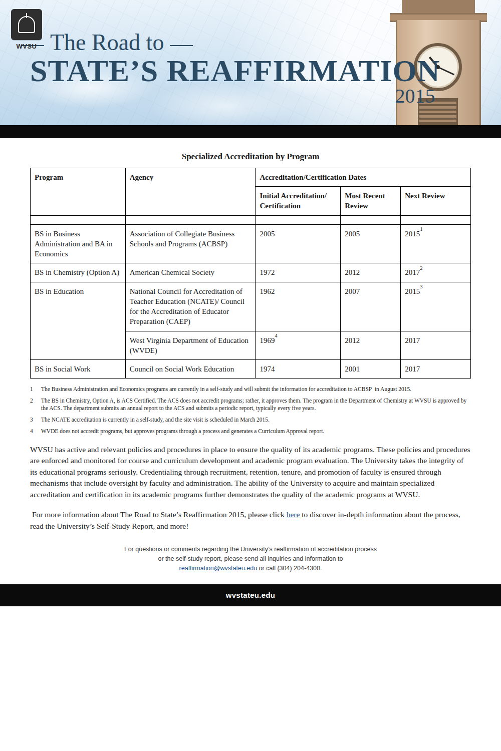WVSU
The Road to
State’s Reaffirmation
2015
Specialized Accreditation by Program
| Program | Agency | Accreditation/Certification Dates |
| --- | --- | --- |
| Initial Accreditation/ Certification | Most Recent Review | Next Review |
| BS in Business Administration and BA in Economics | Association of Collegiate Business Schools and Programs (ACBSP) | 2005 | 2005 | 2015 1 |
| BS in Chemistry (Option A) | American Chemical Society | 1972 | 2012 | 2017 2 |
| BS in Education | National Council for Accreditation of Teacher Education (NCATE)/ Council for the Accreditation of Educator Preparation (CAEP) | 1962 | 2007 | 2015 3 |
| West Virginia Department of Education (WVDE) | 1969 4 | 2012 | 2017 |
| BS in Social Work | Council on Social Work Education | 1974 | 2001 | 2017 |
The Business Administration and Economics programs are currently in a self-study and will submit the information for accreditation to ACBSP in August 2015.
The BS in Chemistry, Option A, is ACS Certified. The ACS does not accredit programs; rather, it approves them. The program in the Department of Chemistry at WVSU is approved by the ACS. The department submits an annual report to the ACS and submits a periodic report, typically every five years.
The NCATE accreditation is currently in a self-study, and the site visit is scheduled in March 2015.
WVDE does not accredit programs, but approves programs through a process and generates a Curriculum Approval report.
WVSU has active and relevant policies and procedures in place to ensure the quality of its academic programs. These policies and procedures are enforced and monitored for course and curriculum development and academic program evaluation. The University takes the integrity of its educational programs seriously. Credentialing through recruitment, retention, tenure, and promotion of faculty is ensured through mechanisms that include oversight by faculty and administration. The ability of the University to acquire and maintain specialized accreditation and certification in its academic programs further demonstrates the quality of the academic programs at WVSU.
For more information about The Road to State’s Reaffirmation 2015, please click here to discover in-depth information about the process, read the University’s Self-Study Report, and more!
For questions or comments regarding the University’s reaffirmation of accreditation process
or the self-study report, please send all inquiries and information to
reaffirmation@wvstateu.edu or call (304) 204-4300.
wvstateu.edu